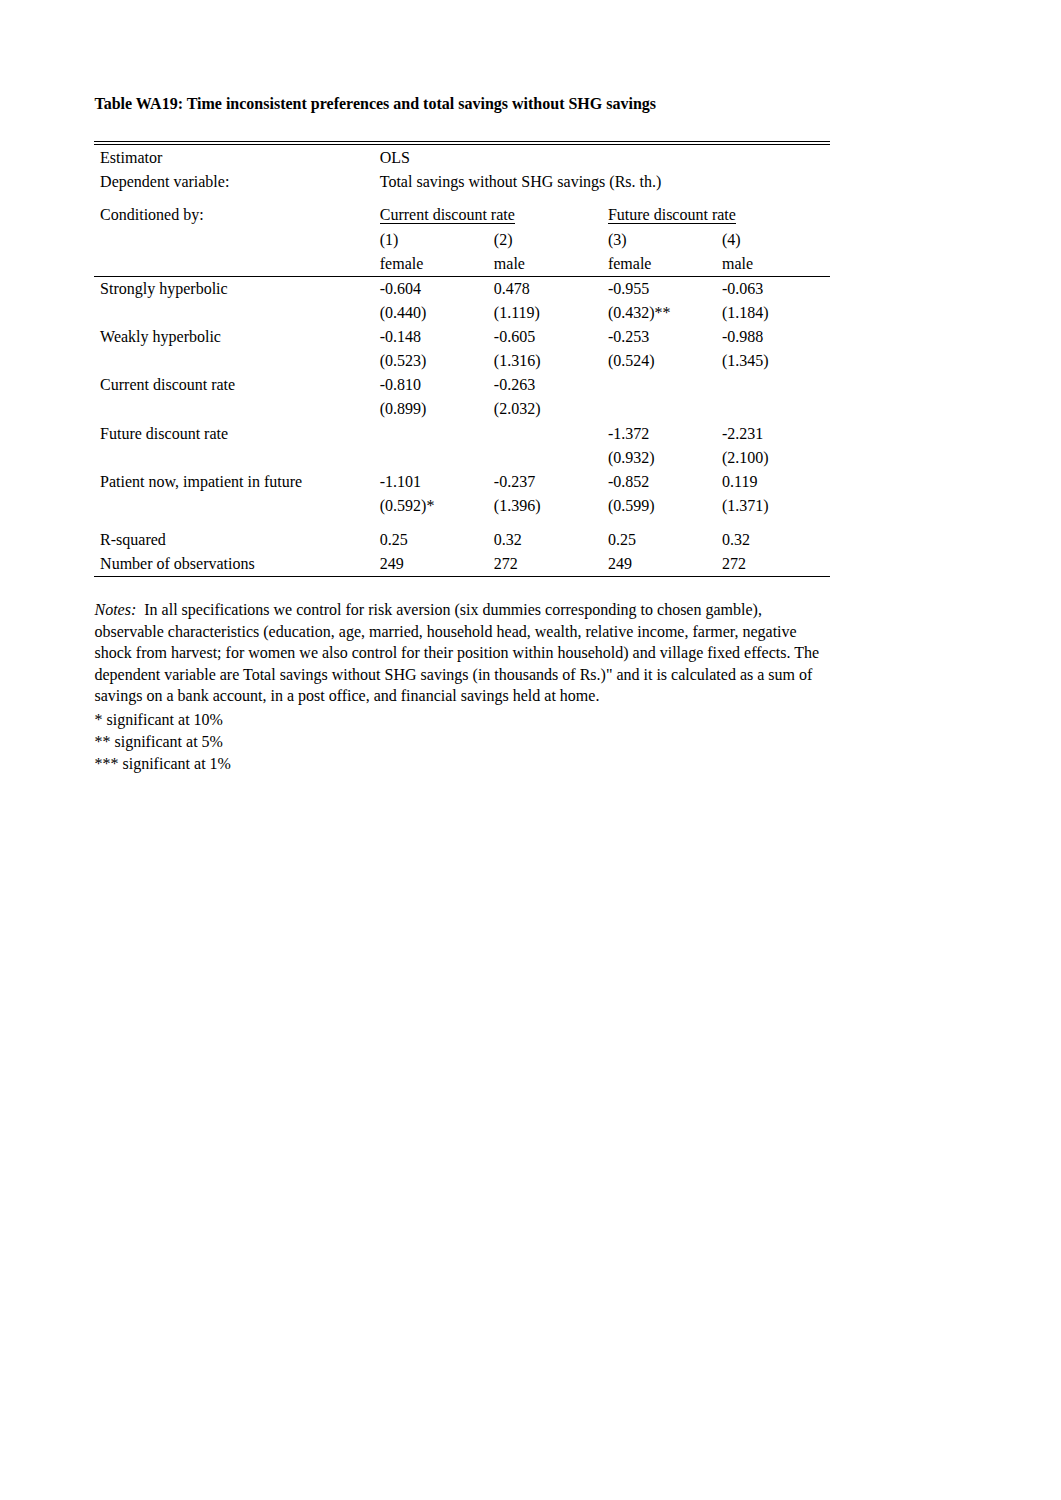Table WA19: Time inconsistent preferences and total savings without SHG savings
| Estimator | OLS |
| Dependent variable: | Total savings without SHG savings (Rs. th.) |
| Conditioned by: | Current discount rate | Future discount rate |
| | (1) | (2) | (3) | (4) |
| | female | male | female | male |
| Strongly hyperbolic | -0.604 | 0.478 | -0.955 | -0.063 |
| | (0.440) | (1.119) | (0.432)** | (1.184) |
| Weakly hyperbolic | -0.148 | -0.605 | -0.253 | -0.988 |
| | (0.523) | (1.316) | (0.524) | (1.345) |
| Current discount rate | -0.810 | -0.263 | | |
| | (0.899) | (2.032) | | |
| Future discount rate | | | -1.372 | -2.231 |
| | | | (0.932) | (2.100) |
| Patient now, impatient in future | -1.101 | -0.237 | -0.852 | 0.119 |
| | (0.592)* | (1.396) | (0.599) | (1.371) |
| R-squared | 0.25 | 0.32 | 0.25 | 0.32 |
| Number of observations | 249 | 272 | 249 | 272 |
Notes: In all specifications we control for risk aversion (six dummies corresponding to chosen gamble), observable characteristics (education, age, married, household head, wealth, relative income, farmer, negative shock from harvest; for women we also control for their position within household) and village fixed effects. The dependent variable are Total savings without SHG savings (in thousands of Rs.)" and it is calculated as a sum of savings on a bank account, in a post office, and financial savings held at home.
* significant at 10%
** significant at 5%
*** significant at 1%